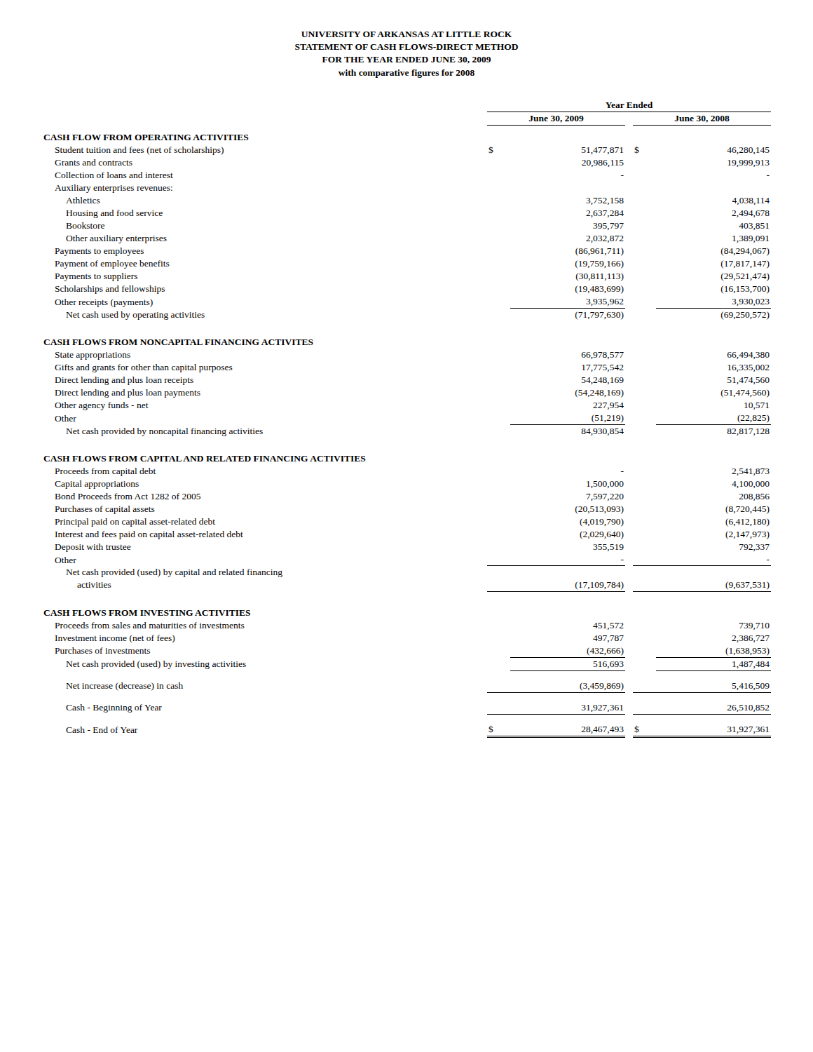University of Arkansas at Little Rock Statement of Cash Flows-Direct Method For the Year Ended June 30, 2009 with comparative figures for 2008
| | Year Ended |
| --- | --- |
| | June 30, 2009 | | June 30, 2008 |
| Cash Flow from Operating Activities | |
| Student tuition and fees (net of scholarships) | $ | 51,477,871 | | $ | 46,280,145 |
| Grants and contracts | | 20,986,115 | | | 19,999,913 |
| Collection of loans and interest | | - | | | - |
| Auxiliary enterprises revenues: | |
| Athletics | | 3,752,158 | | | 4,038,114 |
| Housing and food service | | 2,637,284 | | | 2,494,678 |
| Bookstore | | 395,797 | | | 403,851 |
| Other auxiliary enterprises | | 2,032,872 | | | 1,389,091 |
| Payments to employees | | (86,961,711) | | | (84,294,067) |
| Payment of employee benefits | | (19,759,166) | | | (17,817,147) |
| Payments to suppliers | | (30,811,113) | | | (29,521,474) |
| Scholarships and fellowships | | (19,483,699) | | | (16,153,700) |
| Other receipts (payments) | | 3,935,962 | | | 3,930,023 |
| Net cash used by operating activities | | (71,797,630) | | | (69,250,572) |
| Cash Flows from Noncapital Financing Activites | |
| State appropriations | | 66,978,577 | | | 66,494,380 |
| Gifts and grants for other than capital purposes | | 17,775,542 | | | 16,335,002 |
| Direct lending and plus loan receipts | | 54,248,169 | | | 51,474,560 |
| Direct lending and plus loan payments | | (54,248,169) | | | (51,474,560) |
| Other agency funds - net | | 227,954 | | | 10,571 |
| Other | | (51,219) | | | (22,825) |
| Net cash provided by noncapital financing activities | | 84,930,854 | | | 82,817,128 |
| Cash Flows from Capital and Related Financing Activities | |
| Proceeds from capital debt | | - | | | 2,541,873 |
| Capital appropriations | | 1,500,000 | | | 4,100,000 |
| Bond Proceeds from Act 1282 of 2005 | | 7,597,220 | | | 208,856 |
| Purchases of capital assets | | (20,513,093) | | | (8,720,445) |
| Principal paid on capital asset-related debt | | (4,019,790) | | | (6,412,180) |
| Interest and fees paid on capital asset-related debt | | (2,029,640) | | | (2,147,973) |
| Deposit with trustee | | 355,519 | | | 792,337 |
| Other | | - | | | - |
| Net cash provided (used) by capital and related financing | | | | | |
| activities | | (17,109,784) | | | (9,637,531) |
| Cash Flows from Investing Activities | |
| Proceeds from sales and maturities of investments | | 451,572 | | | 739,710 |
| Investment income (net of fees) | | 497,787 | | | 2,386,727 |
| Purchases of investments | | (432,666) | | | (1,638,953) |
| Net cash provided (used) by investing activities | | 516,693 | | | 1,487,484 |
| Net increase (decrease) in cash | | (3,459,869) | | | 5,416,509 |
| Cash - Beginning of Year | | 31,927,361 | | | 26,510,852 |
| Cash - End of Year | $ | 28,467,493 | | $ | 31,927,361 |